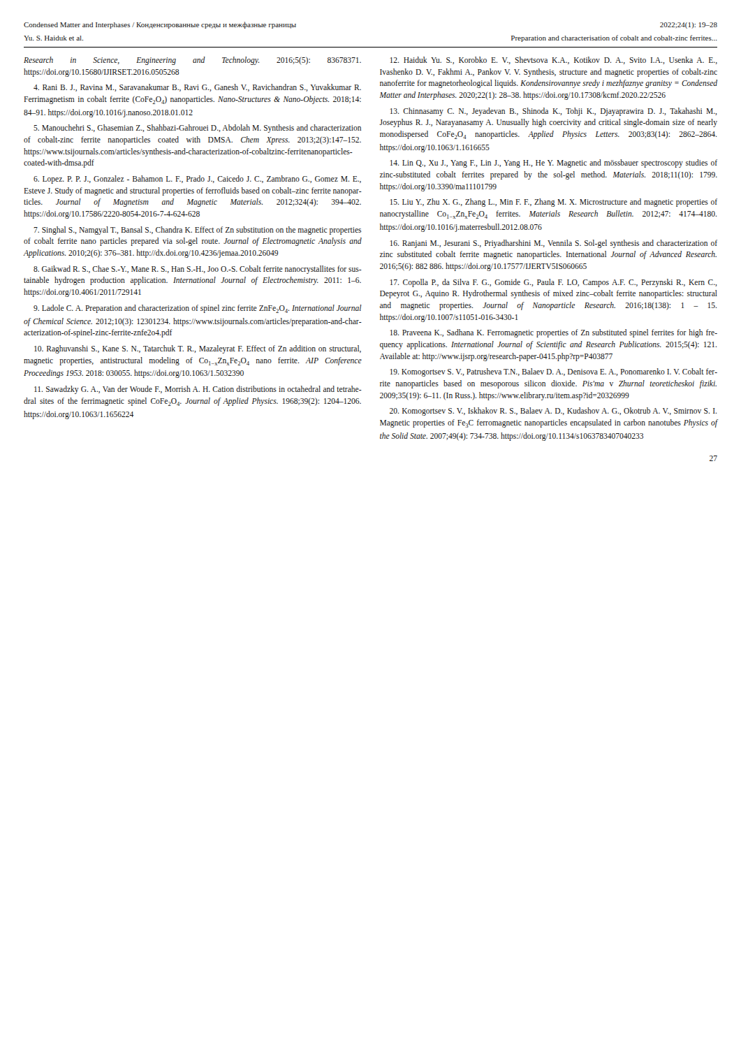Condensed Matter and Interphases / Конденсированные среды и межфазные границы 2022;24(1): 19–28
Yu. S. Haiduk et al. Preparation and characterisation of cobalt and cobalt-zinc ferrites...
Research in Science, Engineering and Technology. 2016;5(5): 83678371. https://doi.org/10.15680/IJIRSET.2016.0505268
4. Rani B. J., Ravina M., Saravanakumar B., Ravi G., Ganesh V., Ravichandran S., Yuvakkumar R. Ferrimagnetism in cobalt ferrite (CoFe2O4) nanoparticles. Nano-Structures & Nano-Objects. 2018;14: 84–91. https://doi.org/10.1016/j.nanoso.2018.01.012
5. Manouchehri S., Ghasemian Z., Shahbazi-Gahrouei D., Abdolah M. Synthesis and characterization of cobalt-zinc ferrite nanoparticles coated with DMSA. Chem Xpress. 2013;2(3):147–152. https://www.tsijournals.com/articles/synthesis-and-characterization-of-cobaltzinc-ferritenanoparticles-coated-with-dmsa.pdf
6. Lopez. P. P. J., Gonzalez - Bahamon L. F., Prado J., Caicedo J. C., Zambrano G., Gomez M. E., Esteve J. Study of magnetic and structural properties of ferrofluids based on cobalt–zinc ferrite nanoparticles. Journal of Magnetism and Magnetic Materials. 2012;324(4): 394–402. https://doi.org/10.17586/2220-8054-2016-7-4-624-628
7. Singhal S., Namgyal T., Bansal S., Chandra K. Effect of Zn substitution on the magnetic properties of cobalt ferrite nano particles prepared via sol-gel route. Journal of Electromagnetic Analysis and Applications. 2010;2(6): 376–381. http://dx.doi.org/10.4236/jemaa.2010.26049
8. Gaikwad R. S., Chae S.-Y., Mane R. S., Han S.-H., Joo O.-S. Cobalt ferrite nanocrystallites for sustainable hydrogen production application. International Journal of Electrochemistry. 2011: 1–6. https://doi.org/10.4061/2011/729141
9. Ladole C. A. Preparation and characterization of spinel zinc ferrite ZnFe2O4. International Journal of Chemical Science. 2012;10(3): 12301234. https://www.tsijournals.com/articles/preparation-and-characterization-of-spinel-zinc-ferrite-znfe2o4.pdf
10. Raghuvanshi S., Kane S. N., Tatarchuk T. R., Mazaleyrat F. Effect of Zn addition on structural, magnetic properties, antistructural modeling of Co1−xZnxFe2O4 nano ferrite. AIP Conference Proceedings 1953. 2018: 030055. https://doi.org/10.1063/1.5032390
11. Sawadzky G. A., Van der Woude F., Morrish A. H. Cation distributions in octahedral and tetrahedral sites of the ferrimagnetic spinel CoFe2O4. Journal of Applied Physics. 1968;39(2): 1204–1206. https://doi.org/10.1063/1.1656224
12. Haiduk Yu. S., Korobko E. V., Shevtsova K.A., Kotikov D. A., Svito I.A., Usenka A. E., Ivashenko D. V., Fakhmi A., Pankov V. V. Synthesis, structure and magnetic properties of cobalt-zinc nanoferrite for magnetorheological liquids. Kondensirovannye sredy i mezhfaznye granitsy = Condensed Matter and Interphases. 2020;22(1): 28–38. https://doi.org/10.17308/kcmf.2020.22/2526
13. Chinnasamy C. N., Jeyadevan B., Shinoda K., Tohji K., Djayaprawira D. J., Takahashi M., Joseyphus R. J., Narayanasamy A. Unusually high coercivity and critical single-domain size of nearly monodispersed CoFe2O4 nanoparticles. Applied Physics Letters. 2003;83(14): 2862–2864. https://doi.org/10.1063/1.1616655
14. Lin Q., Xu J., Yang F., Lin J., Yang H., He Y. Magnetic and mössbauer spectroscopy studies of zinc-substituted cobalt ferrites prepared by the sol-gel method. Materials. 2018;11(10): 1799. https://doi.org/10.3390/ma11101799
15. Liu Y., Zhu X. G., Zhang L., Min F. F., Zhang M. X. Microstructure and magnetic properties of nanocrystalline Co1−xZnxFe2O4 ferrites. Materials Research Bulletin. 2012;47: 4174–4180. https://doi.org/10.1016/j.materresbull.2012.08.076
16. Ranjani M., Jesurani S., Priyadharshini M., Vennila S. Sol-gel synthesis and characterization of zinc substituted cobalt ferrite magnetic nanoparticles. International Journal of Advanced Research. 2016;5(6): 882 886. https://doi.org/10.17577/IJERTV5IS060665
17. Copolla P., da Silva F. G., Gomide G., Paula F. LO, Campos A.F. C., Perzynski R., Kern C., Depeyrot G., Aquino R. Hydrothermal synthesis of mixed zinc–cobalt ferrite nanoparticles: structural and magnetic properties. Journal of Nanoparticle Research. 2016;18(138): 1 – 15. https://doi.org/10.1007/s11051-016-3430-1
18. Praveena K., Sadhana K. Ferromagnetic properties of Zn substituted spinel ferrites for high frequency applications. International Journal of Scientific and Research Publications. 2015;5(4): 121. Available at: http://www.ijsrp.org/research-paper-0415.php?rp=P403877
19. Komogortsev S. V., Patrusheva T.N., Balaev D. A., Denisova E. A., Ponomarenko I. V. Cobalt ferrite nanoparticles based on mesoporous silicon dioxide. Pis'ma v Zhurnal teoreticheskoi fiziki. 2009;35(19): 6–11. (In Russ.). https://www.elibrary.ru/item.asp?id=20326999
20. Komogortsev S. V., Iskhakov R. S., Balaev A. D., Kudashov A. G., Okotrub A. V., Smirnov S. I. Magnetic properties of Fe3C ferromagnetic nanoparticles encapsulated in carbon nanotubes Physics of the Solid State. 2007;49(4): 734-738. https://doi.org/10.1134/s1063783407040233
27